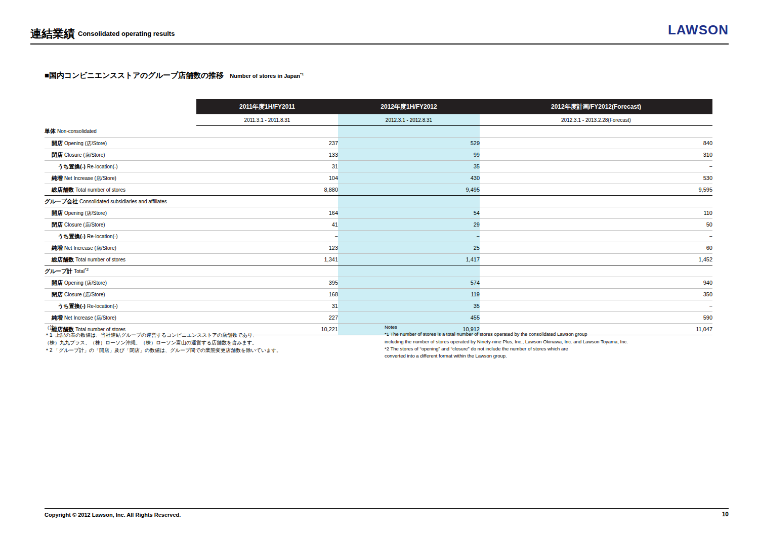LAWSON
連結業績 Consolidated operating results
■国内コンビニエンスストアのグループ店舗数の推移 Number of stores in Japan*1
| | 2011年度1H/FY2011 | 2012年度1H/FY2012 | 2012年度計画/FY2012(Forecast) |
| --- | --- | --- | --- |
| | 2011.3.1 - 2011.8.31 | 2012.3.1 - 2012.8.31 | 2012.3.1 - 2013.2.28(Forecast) |
| 単体 Non-consolidated | | | |
| 開店 Opening (店/Store) | 237 | 529 | 840 |
| 閉店 Closure (店/Store) | 133 | 99 | 310 |
| うち置換(-) Re-location(-) | 31 | 35 | − |
| 純増 Net Increase (店/Store) | 104 | 430 | 530 |
| 総店舗数 Total number of stores | 8,880 | 9,495 | 9,595 |
| グループ会社 Consolidated subsidiaries and affiliates | | | |
| 開店 Opening (店/Store) | 164 | 54 | 110 |
| 閉店 Closure (店/Store) | 41 | 29 | 50 |
| うち置換(-) Re-location(-) | − | − | − |
| 純増 Net Increase (店/Store) | 123 | 25 | 60 |
| 総店舗数 Total number of stores | 1,341 | 1,417 | 1,452 |
| グループ計 Total *2 | | | |
| 開店 Opening (店/Store) | 395 | 574 | 940 |
| 閉店 Closure (店/Store) | 168 | 119 | 350 |
| うち置換(-) Re-location(-) | 31 | 35 | − |
| 純増 Net Increase (店/Store) | 227 | 455 | 590 |
| 総店舗数 Total number of stores | 10,221 | 10,912 | 11,047 |
（注）
＊1 上記の表の数値は、当社連結グループの運営するコンビニエンスストアの店舗数であり、
（株）九九プラス、（株）ローソン沖縄、（株）ローソン富山の運営する店舗数を含みます。
＊2 「グループ計」の「開店」及び「閉店」の数値は、グループ間での業態変更店舗数を除いています。
Notes
*1 The number of stores is a total number of stores operated by the consolidated Lawson group
including the number of stores operated by Ninety-nine Plus, Inc., Lawson Okinawa, Inc. and Lawson Toyama, Inc.
*2 The stores of “opening” and “closure” do not include the number of stores which are
converted into a different format within the Lawson group.
Copyright © 2012 Lawson, Inc. All Rights Reserved.
10